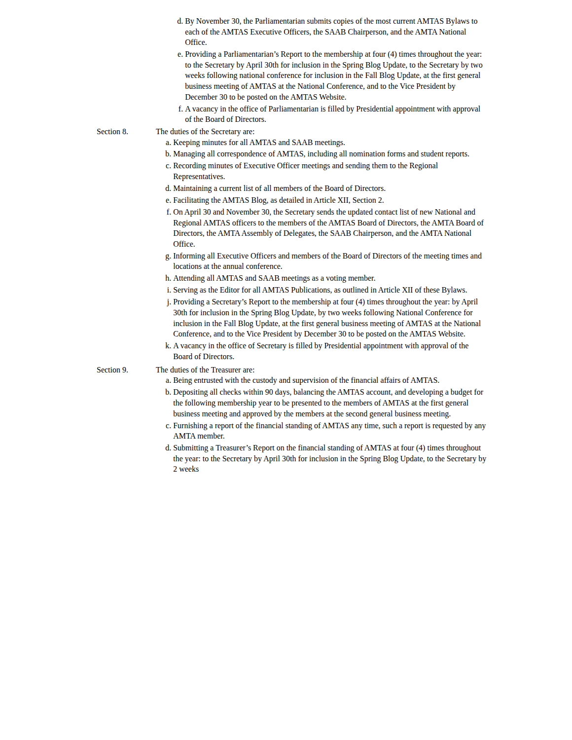By November 30, the Parliamentarian submits copies of the most current AMTAS Bylaws to each of the AMTAS Executive Officers, the SAAB Chairperson, and the AMTA National Office.
Providing a Parliamentarian’s Report to the membership at four (4) times throughout the year: to the Secretary by April 30th for inclusion in the Spring Blog Update, to the Secretary by two weeks following national conference for inclusion in the Fall Blog Update, at the first general business meeting of AMTAS at the National Conference, and to the Vice President by December 30 to be posted on the AMTAS Website.
A vacancy in the office of Parliamentarian is filled by Presidential appointment with approval of the Board of Directors.
Section 8.
The duties of the Secretary are:
Keeping minutes for all AMTAS and SAAB meetings.
Managing all correspondence of AMTAS, including all nomination forms and student reports.
Recording minutes of Executive Officer meetings and sending them to the Regional Representatives.
Maintaining a current list of all members of the Board of Directors.
Facilitating the AMTAS Blog, as detailed in Article XII, Section 2.
On April 30 and November 30, the Secretary sends the updated contact list of new National and Regional AMTAS officers to the members of the AMTAS Board of Directors, the AMTA Board of Directors, the AMTA Assembly of Delegates, the SAAB Chairperson, and the AMTA National Office.
Informing all Executive Officers and members of the Board of Directors of the meeting times and locations at the annual conference.
Attending all AMTAS and SAAB meetings as a voting member.
Serving as the Editor for all AMTAS Publications, as outlined in Article XII of these Bylaws.
Providing a Secretary’s Report to the membership at four (4) times throughout the year: by April 30th for inclusion in the Spring Blog Update, by two weeks following National Conference for inclusion in the Fall Blog Update, at the first general business meeting of AMTAS at the National Conference, and to the Vice President by December 30 to be posted on the AMTAS Website.
A vacancy in the office of Secretary is filled by Presidential appointment with approval of the Board of Directors.
Section 9.
The duties of the Treasurer are:
Being entrusted with the custody and supervision of the financial affairs of AMTAS.
Depositing all checks within 90 days, balancing the AMTAS account, and developing a budget for the following membership year to be presented to the members of AMTAS at the first general business meeting and approved by the members at the second general business meeting.
Furnishing a report of the financial standing of AMTAS any time, such a report is requested by any AMTA member.
Submitting a Treasurer’s Report on the financial standing of AMTAS at four (4) times throughout the year: to the Secretary by April 30th for inclusion in the Spring Blog Update, to the Secretary by 2 weeks